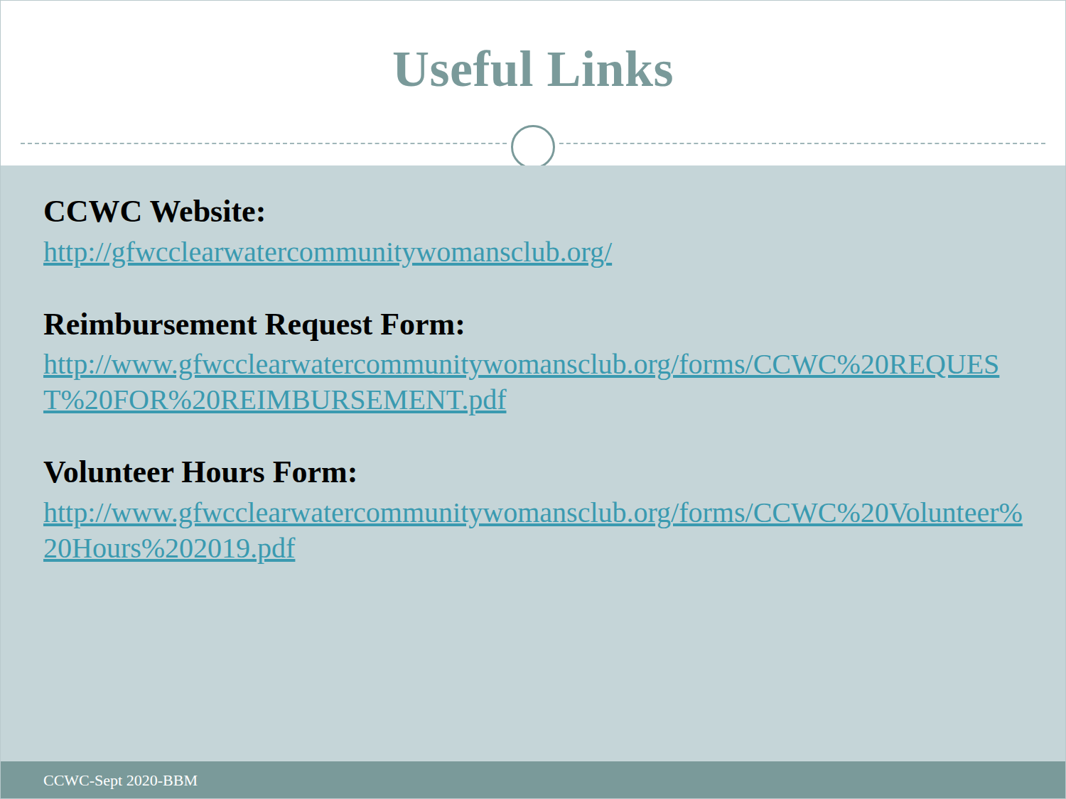Useful Links
CCWC Website:
http://gfwcclearwatercommunitywomansclub.org/
Reimbursement Request Form:
http://www.gfwcclearwatercommunitywomansclub.org/forms/CCWC%20REQUEST%20FOR%20REIMBURSEMENT.pdf
Volunteer Hours Form:
http://www.gfwcclearwatercommunitywomansclub.org/forms/CCWC%20Volunteer%20Hours%202019.pdf
CCWC-Sept 2020-BBM